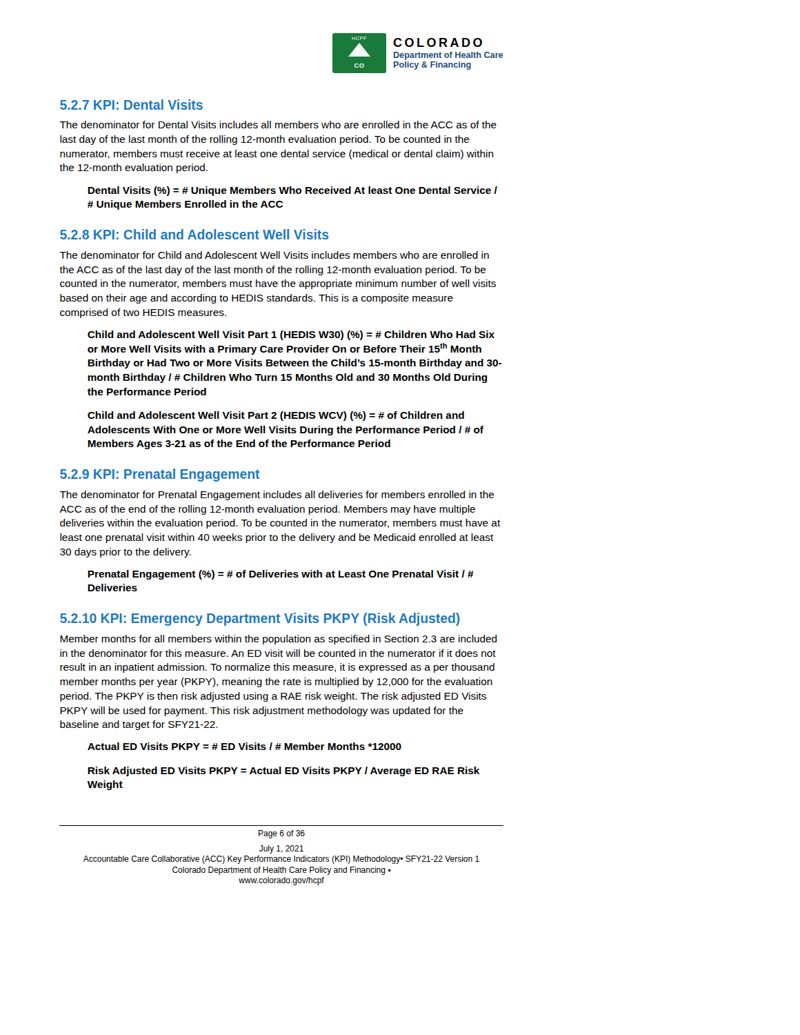HCPF CO
COLORADO
Department of Health Care
Policy & Financing
5.2.7 KPI: Dental Visits
The denominator for Dental Visits includes all members who are enrolled in the ACC as of the last day of the last month of the rolling 12-month evaluation period. To be counted in the numerator, members must receive at least one dental service (medical or dental claim) within the 12-month evaluation period.
Dental Visits (%) = # Unique Members Who Received At least One Dental Service / # Unique Members Enrolled in the ACC
5.2.8 KPI: Child and Adolescent Well Visits
The denominator for Child and Adolescent Well Visits includes members who are enrolled in the ACC as of the last day of the last month of the rolling 12-month evaluation period. To be counted in the numerator, members must have the appropriate minimum number of well visits based on their age and according to HEDIS standards. This is a composite measure comprised of two HEDIS measures.
Child and Adolescent Well Visit Part 1 (HEDIS W30) (%) = # Children Who Had Six or More Well Visits with a Primary Care Provider On or Before Their 15th Month Birthday or Had Two or More Visits Between the Child’s 15-month Birthday and 30-month Birthday / # Children Who Turn 15 Months Old and 30 Months Old During the Performance Period
Child and Adolescent Well Visit Part 2 (HEDIS WCV) (%) = # of Children and Adolescents With One or More Well Visits During the Performance Period / # of Members Ages 3-21 as of the End of the Performance Period
5.2.9 KPI: Prenatal Engagement
The denominator for Prenatal Engagement includes all deliveries for members enrolled in the ACC as of the end of the rolling 12-month evaluation period. Members may have multiple deliveries within the evaluation period. To be counted in the numerator, members must have at least one prenatal visit within 40 weeks prior to the delivery and be Medicaid enrolled at least 30 days prior to the delivery.
Prenatal Engagement (%) = # of Deliveries with at Least One Prenatal Visit / # Deliveries
5.2.10 KPI: Emergency Department Visits PKPY (Risk Adjusted)
Member months for all members within the population as specified in Section 2.3 are included in the denominator for this measure. An ED visit will be counted in the numerator if it does not result in an inpatient admission. To normalize this measure, it is expressed as a per thousand member months per year (PKPY), meaning the rate is multiplied by 12,000 for the evaluation period. The PKPY is then risk adjusted using a RAE risk weight. The risk adjusted ED Visits PKPY will be used for payment. This risk adjustment methodology was updated for the baseline and target for SFY21-22.
Actual ED Visits PKPY = # ED Visits / # Member Months *12000
Risk Adjusted ED Visits PKPY = Actual ED Visits PKPY / Average ED RAE Risk Weight
Page 6 of 36
July 1, 2021
Accountable Care Collaborative (ACC) Key Performance Indicators (KPI) Methodology• SFY21-22 Version 1
Colorado Department of Health Care Policy and Financing ▪
www.colorado.gov/hcpf